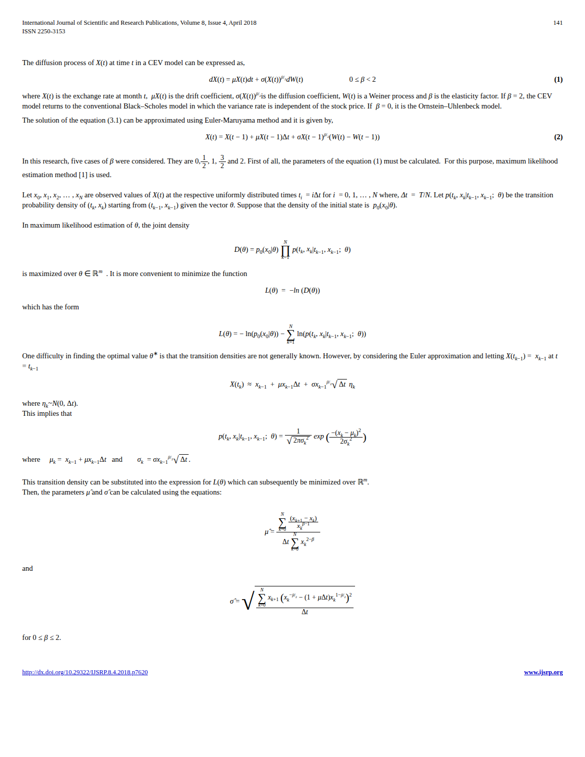International Journal of Scientific and Research Publications, Volume 8, Issue 4, April 2018141
ISSN 2250-3153
The diffusion process of X(t) at time t in a CEV model can be expressed as,
dX(t) = μX(t)dt + σ(X(t))β/2dW(t) 0 ≤ β < 2 (1)
where X(t) is the exchange rate at month t, μX(t) is the drift coefficient, σ(X(t))β/2is the diffusion coefficient, W(t) is a Weiner process and β is the elasticity factor. If β = 2, the CEV model returns to the conventional Black–Scholes model in which the variance rate is independent of the stock price. If β = 0, it is the Ornstein–Uhlenbeck model.
The solution of the equation (3.1) can be approximated using Euler-Maruyama method and it is given by,
X(t) = X(t − 1) + μX(t − 1)Δt + σX(t − 1)β/2(W(t) − W(t − 1)) (2)
In this research, five cases of β were considered. They are 0,12, 1, 32 and 2. First of all, the parameters of the equation (1) must be calculated. For this purpose, maximum likelihood estimation method [1] is used.
Let x0, x1, x2, … , xN are observed values of X(t) at the respective uniformly distributed times ti = i Δt for i = 0, 1, … , N where, Δt = T/N. Let p(tk, xk|tk−1, xk−1; θ) be the transition probability density of (tk, xk) starting from (tk−1, xk−1) given the vector θ. Suppose that the density of the initial state is p0(x0|θ).
In maximum likelihood estimation of θ, the joint density
D(θ) = p0(x0|θ) N∏k=1 p(tk, xk|tk−1, xk−1; θ)
is maximized over θ ∈ ℝm . It is more convenient to minimize the function
L(θ) = −ln (D(θ))
which has the form
L(θ) = − ln(p0(x0|θ)) − N∑k=1 ln(p(tk, xk|tk−1, xk−1; θ))
One difficulty in finding the optimal value θ∗ is that the transition densities are not generally known. However, by considering the Euler approximation and letting X(tk−1) = xk−1 at t = tk−1
X(tk) ≈ xk−1 + μxk−1Δt + σxk−1β/2√Δt ηk
where ηk~N(0, Δt).
This implies that
p(tk, xk|tk−1, xk−1; θ) = 1√2πσk2 exp (−(xk − μk)22σk2)
where μk = xk−1 + μxk−1Δt and σk = σxk−1β/2√Δt.
This transition density can be substituted into the expression for L(θ) which can subsequently be minimized over ℝm.
Then, the parameters μ̂ and σ̂ can be calculated using the equations:
μ̂ = N∑k=0 (xk+1 − xk) xkβ−1 Δt N∑k=0 xk2−β
and
σ̂ = √ N∑k=0 xk+1 (xk−β/2 − (1 + μ Δt)xk1−β/2)2 Δt
for 0 ≤ β ≤ 2.
http://dx.doi.org/10.29322/IJSRP.8.4.2018.p7620 www.ijsrp.org